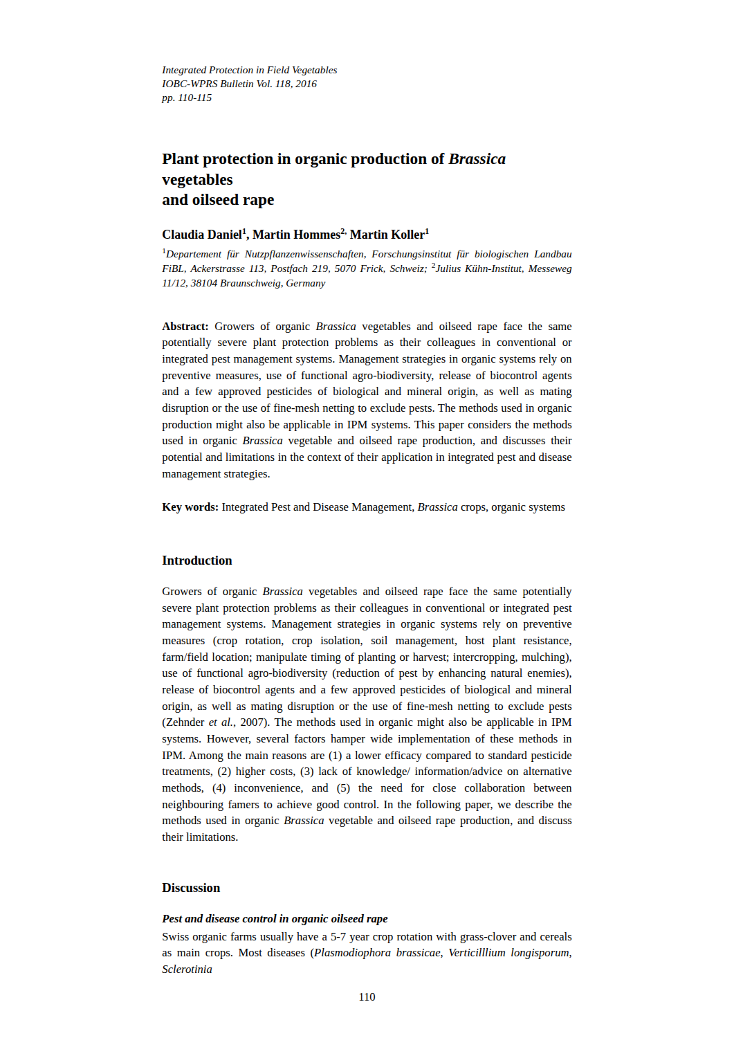Integrated Protection in Field Vegetables
IOBC-WPRS Bulletin Vol. 118, 2016
pp. 110-115
Plant protection in organic production of Brassica vegetables
and oilseed rape
Claudia Daniel1, Martin Hommes2, Martin Koller1
1Departement für Nutzpflanzenwissenschaften, Forschungsinstitut für biologischen Landbau FiBL, Ackerstrasse 113, Postfach 219, 5070 Frick, Schweiz; 2Julius Kühn-Institut, Messeweg 11/12, 38104 Braunschweig, Germany
Abstract: Growers of organic Brassica vegetables and oilseed rape face the same potentially severe plant protection problems as their colleagues in conventional or integrated pest management systems. Management strategies in organic systems rely on preventive measures, use of functional agro-biodiversity, release of biocontrol agents and a few approved pesticides of biological and mineral origin, as well as mating disruption or the use of fine-mesh netting to exclude pests. The methods used in organic production might also be applicable in IPM systems. This paper considers the methods used in organic Brassica vegetable and oilseed rape production, and discusses their potential and limitations in the context of their application in integrated pest and disease management strategies.
Key words: Integrated Pest and Disease Management, Brassica crops, organic systems
Introduction
Growers of organic Brassica vegetables and oilseed rape face the same potentially severe plant protection problems as their colleagues in conventional or integrated pest management systems. Management strategies in organic systems rely on preventive measures (crop rotation, crop isolation, soil management, host plant resistance, farm/field location; manipulate timing of planting or harvest; intercropping, mulching), use of functional agro-biodiversity (reduction of pest by enhancing natural enemies), release of biocontrol agents and a few approved pesticides of biological and mineral origin, as well as mating disruption or the use of fine-mesh netting to exclude pests (Zehnder et al., 2007). The methods used in organic might also be applicable in IPM systems. However, several factors hamper wide implementation of these methods in IPM. Among the main reasons are (1) a lower efficacy compared to standard pesticide treatments, (2) higher costs, (3) lack of knowledge/ information/advice on alternative methods, (4) inconvenience, and (5) the need for close collaboration between neighbouring famers to achieve good control. In the following paper, we describe the methods used in organic Brassica vegetable and oilseed rape production, and discuss their limitations.
Discussion
Pest and disease control in organic oilseed rape
Swiss organic farms usually have a 5-7 year crop rotation with grass-clover and cereals as main crops. Most diseases (Plasmodiophora brassicae, Verticilllium longisporum, Sclerotinia
110